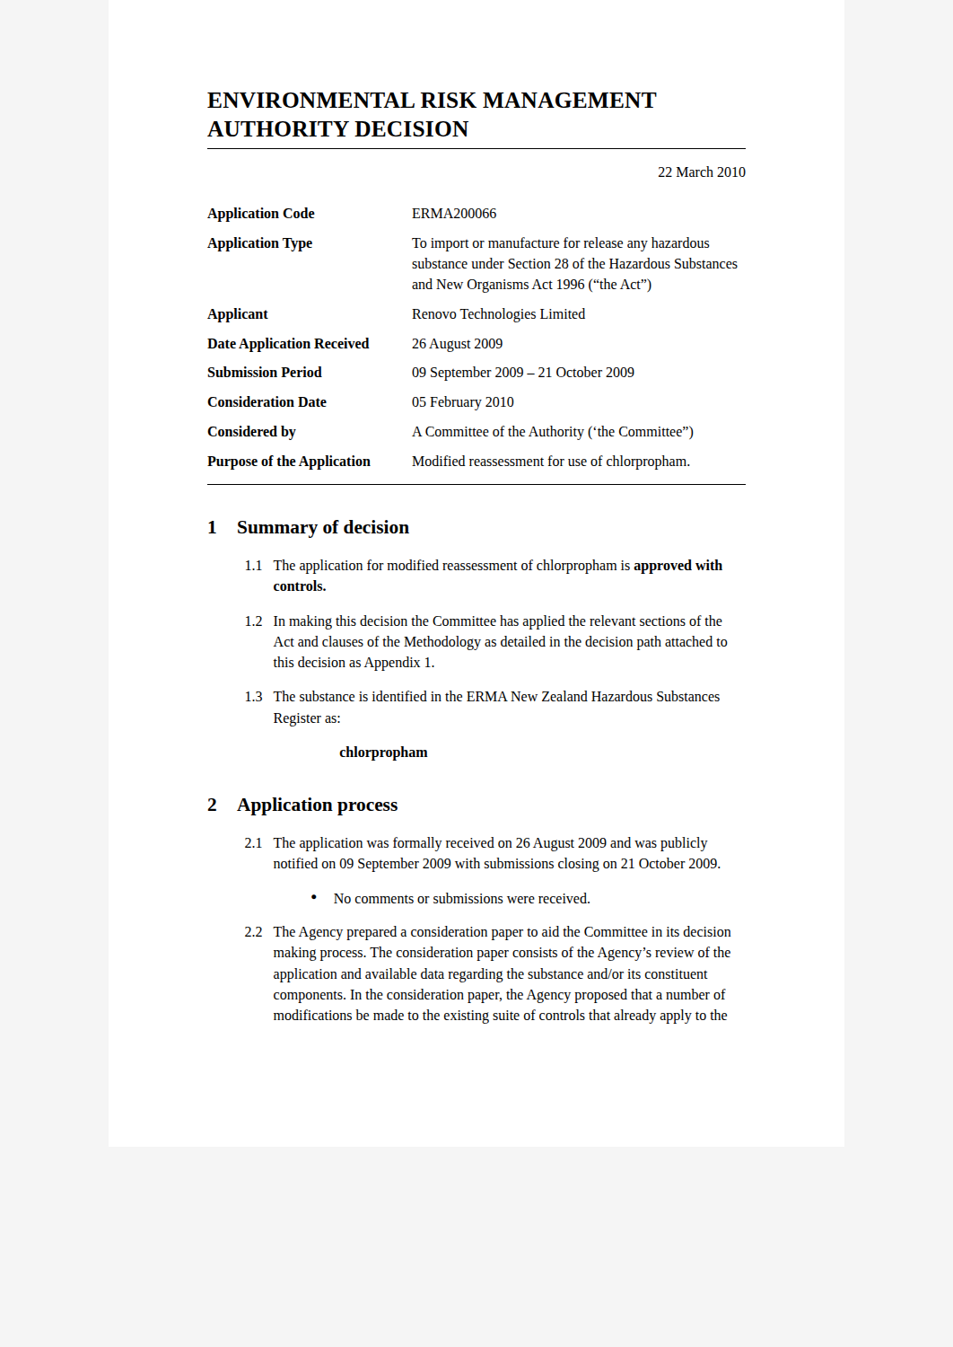ENVIRONMENTAL RISK MANAGEMENT
AUTHORITY DECISION
22 March 2010
| Application Code | ERMA200066 |
| Application Type | To import or manufacture for release any hazardous substance under Section 28 of the Hazardous Substances and New Organisms Act 1996 (“the Act”) |
| Applicant | Renovo Technologies Limited |
| Date Application Received | 26 August 2009 |
| Submission Period | 09 September 2009 – 21 October 2009 |
| Consideration Date | 05 February 2010 |
| Considered by | A Committee of the Authority (‘the Committee”) |
| Purpose of the Application | Modified reassessment for use of chlorpropham. |
1 Summary of decision
1.1
The application for modified reassessment of chlorpropham is approved with controls.
1.2
In making this decision the Committee has applied the relevant sections of the Act and clauses of the Methodology as detailed in the decision path attached to this decision as Appendix 1.
1.3
The substance is identified in the ERMA New Zealand Hazardous Substances Register as:
chlorpropham
2 Application process
2.1
The application was formally received on 26 August 2009 and was publicly notified on 09 September 2009 with submissions closing on 21 October 2009.
No comments or submissions were received.
2.2
The Agency prepared a consideration paper to aid the Committee in its decision making process. The consideration paper consists of the Agency’s review of the application and available data regarding the substance and/or its constituent components. In the consideration paper, the Agency proposed that a number of modifications be made to the existing suite of controls that already apply to the